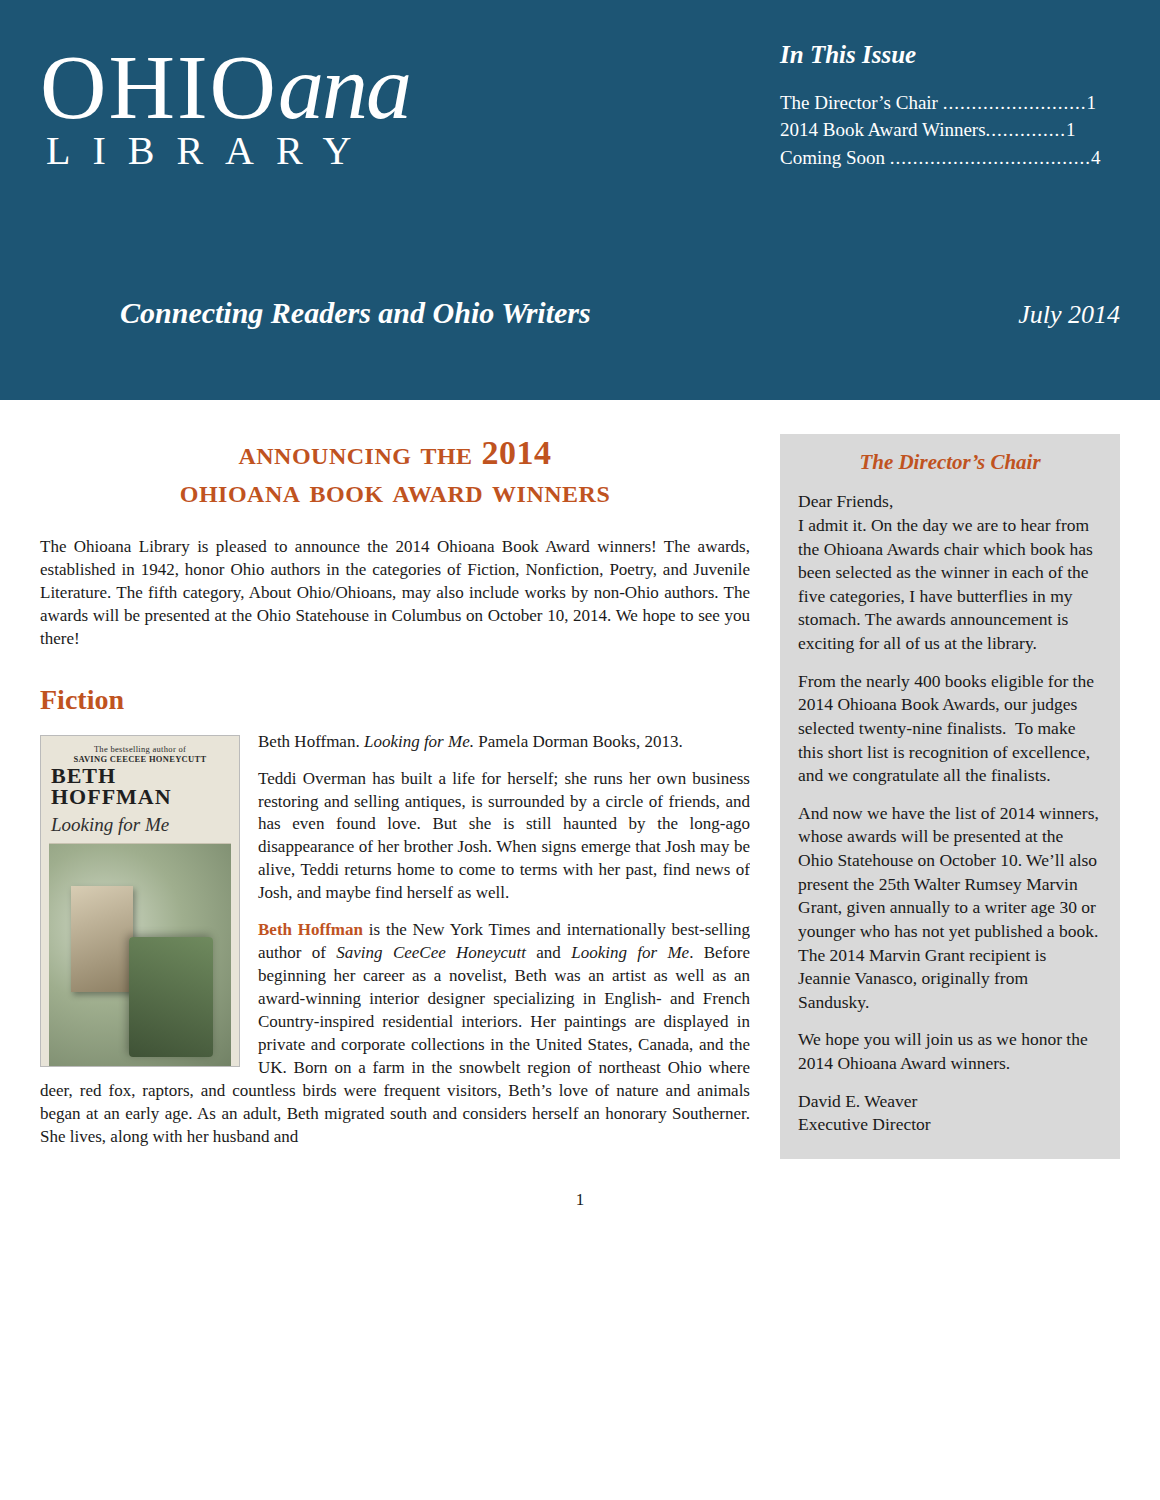OHIO ana
LIBRARY
In This Issue
The Director’s Chair ......................... 1
2014 Book Award Winners.............. 1
Coming Soon ................................... 4
Connecting Readers and Ohio Writers
July 2014
Announcing the 2014
Ohioana Book Award Winners
The Ohioana Library is pleased to announce the 2014 Ohioana Book Award winners! The awards, established in 1942, honor Ohio authors in the categories of Fiction, Nonfiction, Poetry, and Juvenile Literature. The fifth category, About Ohio/Ohioans, may also include works by non-Ohio authors. The awards will be presented at the Ohio Statehouse in Columbus on October 10, 2014. We hope to see you there!
Fiction
The bestselling author of
SAVING CEECEE HONEYCUTT
BETH
HOFFMAN
Looking for Me
Beth Hoffman. Looking for Me. Pamela Dorman Books, 2013.
Teddi Overman has built a life for herself; she runs her own business restoring and selling antiques, is surrounded by a circle of friends, and has even found love. But she is still haunted by the long-ago disappearance of her brother Josh. When signs emerge that Josh may be alive, Teddi returns home to come to terms with her past, find news of Josh, and maybe find herself as well.
Beth Hoffman is the New York Times and internationally best-selling author of Saving CeeCee Honeycutt and Looking for Me. Before beginning her career as a novelist, Beth was an artist as well as an award-winning interior designer specializing in English- and French Country-inspired residential interiors. Her paintings are displayed in private and corporate collections in the United States, Canada, and the UK. Born on a farm in the snowbelt region of northeast Ohio where deer, red fox, raptors, and countless birds were frequent visitors, Beth’s love of nature and animals began at an early age. As an adult, Beth migrated south and considers herself an honorary Southerner. She lives, along with her husband and
The Director’s Chair
Dear Friends,
I admit it. On the day we are to hear from the Ohioana Awards chair which book has been selected as the winner in each of the five categories, I have butterflies in my stomach. The awards announcement is exciting for all of us at the library.
From the nearly 400 books eligible for the 2014 Ohioana Book Awards, our judges selected twenty-nine finalists. To make this short list is recognition of excellence, and we congratulate all the finalists.
And now we have the list of 2014 winners, whose awards will be presented at the Ohio Statehouse on October 10. We’ll also present the 25th Walter Rumsey Marvin Grant, given annually to a writer age 30 or younger who has not yet published a book. The 2014 Marvin Grant recipient is Jeannie Vanasco, originally from Sandusky.
We hope you will join us as we honor the 2014 Ohioana Award winners.
David E. Weaver
Executive Director
1